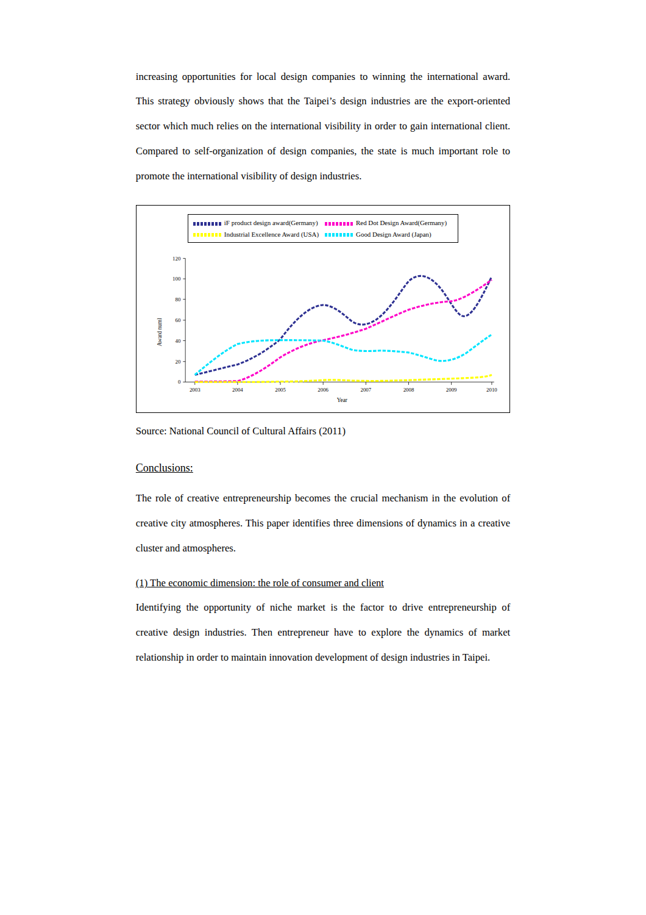increasing opportunities for local design companies to winning the international award. This strategy obviously shows that the Taipei’s design industries are the export-oriented sector which much relies on the international visibility in order to gain international client. Compared to self-organization of design companies, the state is much important role to promote the international visibility of design industries.
iF product design award(Germany)
Red Dot Design Award(Germany)
Industrial Excellence Award (USA)
Good Design Award (Japan)
120 100 80 60 40 20 0 Award numl 2003 2004 2005 2006 2007 2008 2009 2010 Year
Source: National Council of Cultural Affairs (2011)
Conclusions:
The role of creative entrepreneurship becomes the crucial mechanism in the evolution of creative city atmospheres. This paper identifies three dimensions of dynamics in a creative cluster and atmospheres.
(1) The economic dimension: the role of consumer and client
Identifying the opportunity of niche market is the factor to drive entrepreneurship of creative design industries. Then entrepreneur have to explore the dynamics of market relationship in order to maintain innovation development of design industries in Taipei.